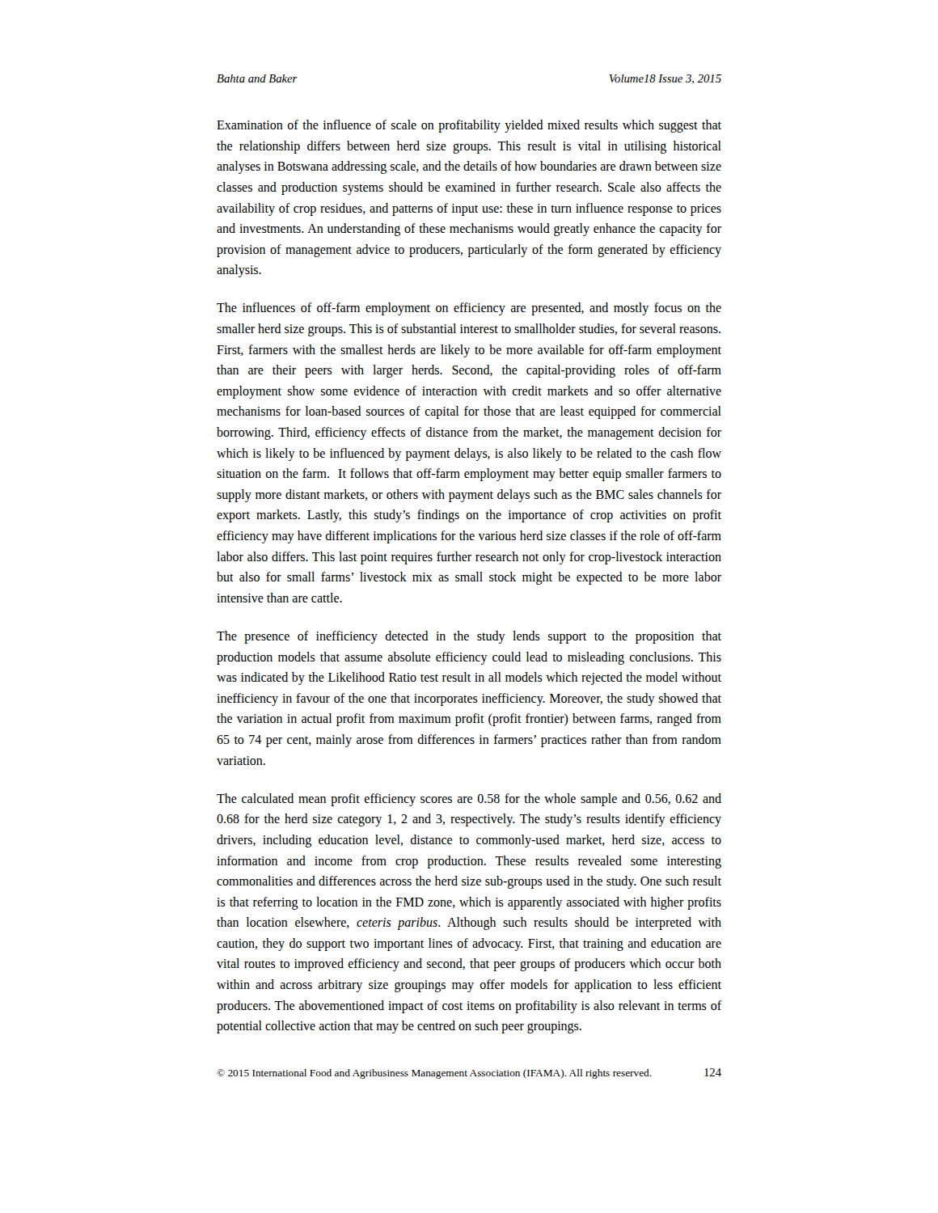Bahta and Baker
Volume18 Issue 3, 2015
Examination of the influence of scale on profitability yielded mixed results which suggest that the relationship differs between herd size groups. This result is vital in utilising historical analyses in Botswana addressing scale, and the details of how boundaries are drawn between size classes and production systems should be examined in further research. Scale also affects the availability of crop residues, and patterns of input use: these in turn influence response to prices and investments. An understanding of these mechanisms would greatly enhance the capacity for provision of management advice to producers, particularly of the form generated by efficiency analysis.
The influences of off-farm employment on efficiency are presented, and mostly focus on the smaller herd size groups. This is of substantial interest to smallholder studies, for several reasons. First, farmers with the smallest herds are likely to be more available for off-farm employment than are their peers with larger herds. Second, the capital-providing roles of off-farm employment show some evidence of interaction with credit markets and so offer alternative mechanisms for loan-based sources of capital for those that are least equipped for commercial borrowing. Third, efficiency effects of distance from the market, the management decision for which is likely to be influenced by payment delays, is also likely to be related to the cash flow situation on the farm. It follows that off-farm employment may better equip smaller farmers to supply more distant markets, or others with payment delays such as the BMC sales channels for export markets. Lastly, this study’s findings on the importance of crop activities on profit efficiency may have different implications for the various herd size classes if the role of off-farm labor also differs. This last point requires further research not only for crop-livestock interaction but also for small farms’ livestock mix as small stock might be expected to be more labor intensive than are cattle.
The presence of inefficiency detected in the study lends support to the proposition that production models that assume absolute efficiency could lead to misleading conclusions. This was indicated by the Likelihood Ratio test result in all models which rejected the model without inefficiency in favour of the one that incorporates inefficiency. Moreover, the study showed that the variation in actual profit from maximum profit (profit frontier) between farms, ranged from 65 to 74 per cent, mainly arose from differences in farmers’ practices rather than from random variation.
The calculated mean profit efficiency scores are 0.58 for the whole sample and 0.56, 0.62 and 0.68 for the herd size category 1, 2 and 3, respectively. The study’s results identify efficiency drivers, including education level, distance to commonly-used market, herd size, access to information and income from crop production. These results revealed some interesting commonalities and differences across the herd size sub-groups used in the study. One such result is that referring to location in the FMD zone, which is apparently associated with higher profits than location elsewhere, ceteris paribus. Although such results should be interpreted with caution, they do support two important lines of advocacy. First, that training and education are vital routes to improved efficiency and second, that peer groups of producers which occur both within and across arbitrary size groupings may offer models for application to less efficient producers. The abovementioned impact of cost items on profitability is also relevant in terms of potential collective action that may be centred on such peer groupings.
© 2015 International Food and Agribusiness Management Association (IFAMA). All rights reserved.
124